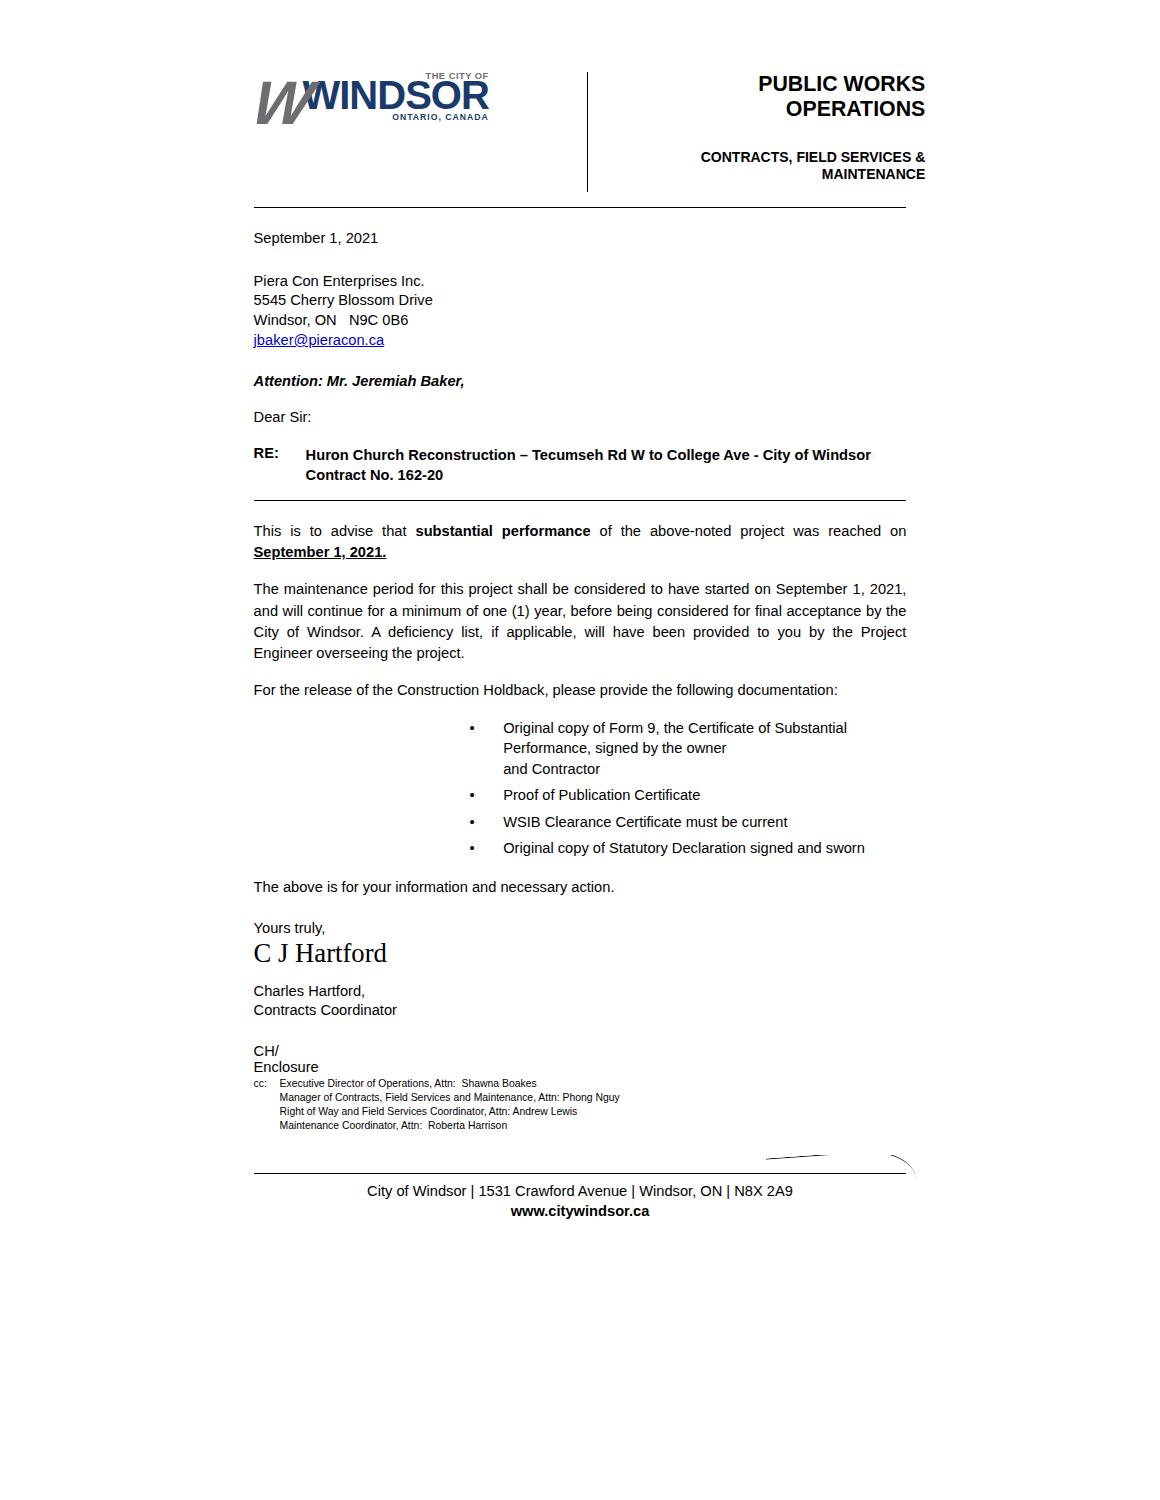WTHE CITY OF WINDSOR ONTARIO, CANADA
PUBLIC WORKS
OPERATIONS
CONTRACTS, FIELD SERVICES &
MAINTENANCE
September 1, 2021
Piera Con Enterprises Inc.
5545 Cherry Blossom Drive
Windsor, ON N9C 0B6
jbaker@pieracon.ca
Attention: Mr. Jeremiah Baker,
Dear Sir:
RE:
Huron Church Reconstruction – Tecumseh Rd W to College Ave - City of Windsor
Contract No. 162-20
This is to advise that substantial performance of the above-noted project was reached on September 1, 2021.
The maintenance period for this project shall be considered to have started on September 1, 2021, and will continue for a minimum of one (1) year, before being considered for final acceptance by the City of Windsor. A deficiency list, if applicable, will have been provided to you by the Project Engineer overseeing the project.
For the release of the Construction Holdback, please provide the following documentation:
Original copy of Form 9, the Certificate of Substantial Performance, signed by the owner
and Contractor
Proof of Publication Certificate
WSIB Clearance Certificate must be current
Original copy of Statutory Declaration signed and sworn
The above is for your information and necessary action.
Yours truly,
C J Hartford
Charles Hartford,
Contracts Coordinator
CH/
Enclosure
cc:
Executive Director of Operations, Attn: Shawna Boakes
Manager of Contracts, Field Services and Maintenance, Attn: Phong Nguy
Right of Way and Field Services Coordinator, Attn: Andrew Lewis
Maintenance Coordinator, Attn: Roberta Harrison
City of Windsor | 1531 Crawford Avenue | Windsor, ON | N8X 2A9
www.citywindsor.ca